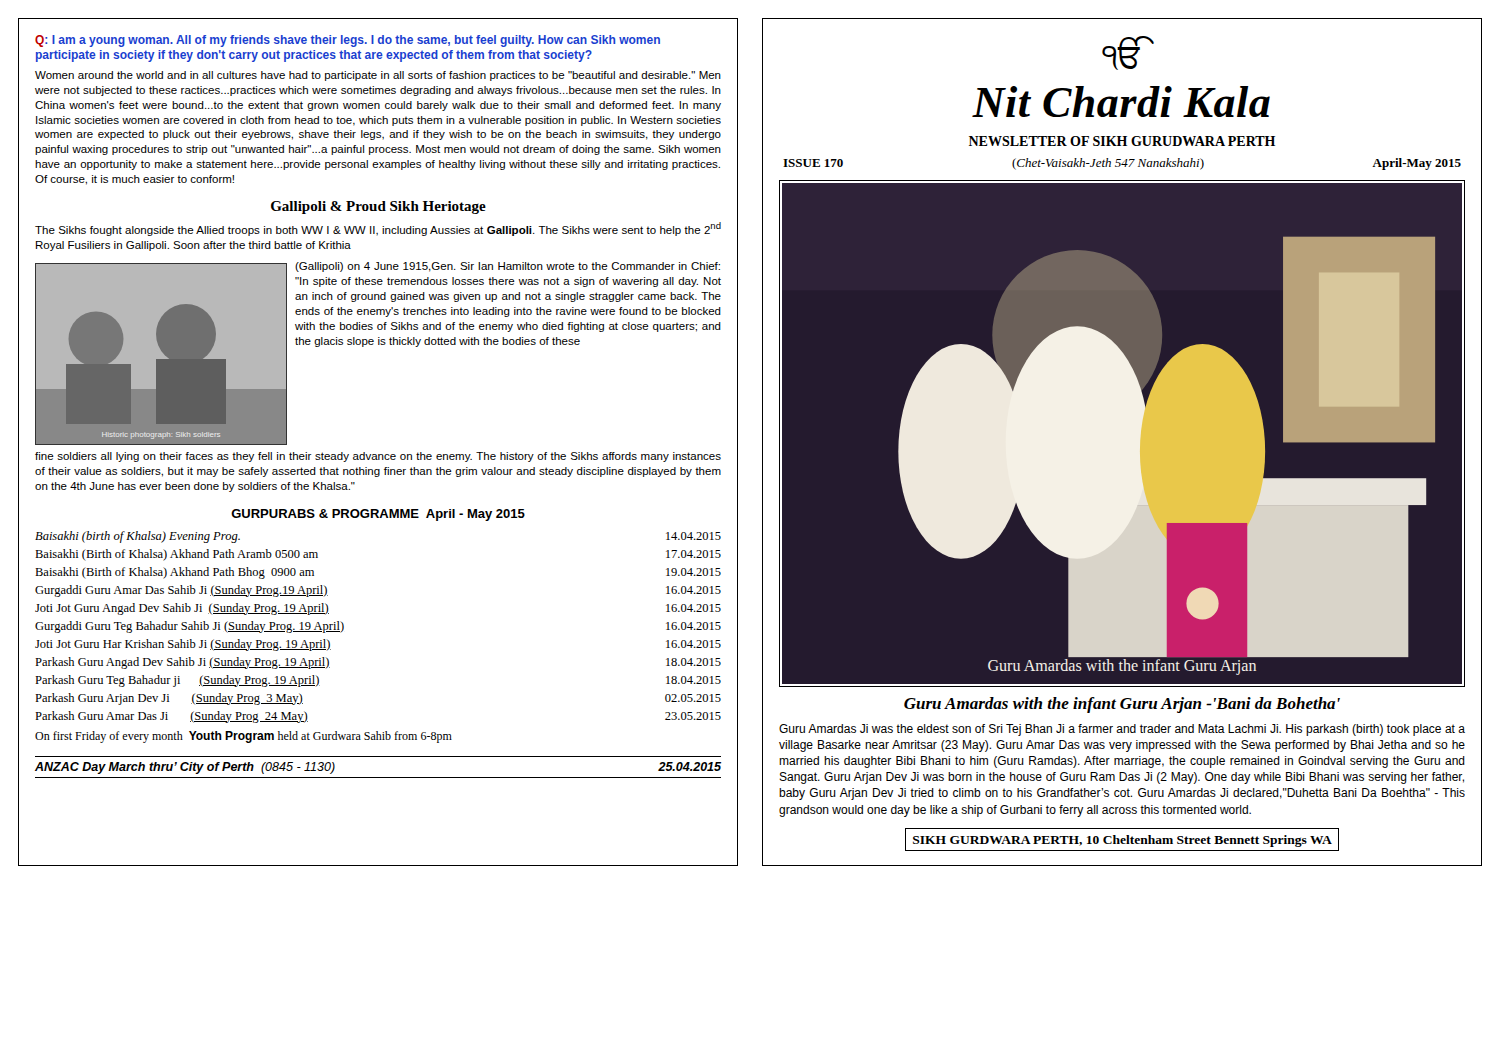Q: I am a young woman. All of my friends shave their legs. I do the same, but feel guilty. How can Sikh women participate in society if they don't carry out practices that are expected of them from that society?
Women around the world and in all cultures have had to participate in all sorts of fashion practices to be "beautiful and desirable." Men were not subjected to these ractices...practices which were sometimes degrading and always frivolous...because men set the rules. In China women's feet were bound...to the extent that grown women could barely walk due to their small and deformed feet. In many Islamic societies women are covered in cloth from head to toe, which puts them in a vulnerable position in public. In Western societies women are expected to pluck out their eyebrows, shave their legs, and if they wish to be on the beach in swimsuits, they undergo painful waxing procedures to strip out "unwanted hair"...a painful process. Most men would not dream of doing the same. Sikh women have an opportunity to make a statement here...provide personal examples of healthy living without these silly and irritating practices. Of course, it is much easier to conform!
Gallipoli & Proud Sikh Heriotage
The Sikhs fought alongside the Allied troops in both WW I & WW II, including Aussies at Gallipoli. The Sikhs were sent to help the 2nd Royal Fusiliers in Gallipoli. Soon after the third battle of Krithia
(Gallipoli) on 4 June 1915,Gen. Sir Ian Hamilton wrote to the Commander in Chief: "In spite of these tremendous losses there was not a sign of wavering all day. Not an inch of ground gained was given up and not a single straggler came back. The ends of the enemy's trenches into leading into the ravine were found to be blocked with the bodies of Sikhs and of the enemy who died fighting at close quarters; and the glacis slope is thickly dotted with the bodies of these
fine soldiers all lying on their faces as they fell in their steady advance on the enemy. The history of the Sikhs affords many instances of their value as soldiers, but it may be safely asserted that nothing finer than the grim valour and steady discipline displayed by them on the 4th June has ever been done by soldiers of the Khalsa."
GURPURABS & PROGRAMME April - May 2015
| Baisakhi (birth of Khalsa) Evening Prog. | 14.04.2015 |
| Baisakhi (Birth of Khalsa) Akhand Path Aramb 0500 am | 17.04.2015 |
| Baisakhi (Birth of Khalsa) Akhand Path Bhog 0900 am | 19.04.2015 |
| Gurgaddi Guru Amar Das Sahib Ji (Sunday Prog.19 April) | 16.04.2015 |
| Joti Jot Guru Angad Dev Sahib Ji (Sunday Prog. 19 April) | 16.04.2015 |
| Gurgaddi Guru Teg Bahadur Sahib Ji (Sunday Prog. 19 April) | 16.04.2015 |
| Joti Jot Guru Har Krishan Sahib Ji (Sunday Prog. 19 April) | 16.04.2015 |
| Parkash Guru Angad Dev Sahib Ji (Sunday Prog. 19 April) | 18.04.2015 |
| Parkash Guru Teg Bahadur ji (Sunday Prog. 19 April) | 18.04.2015 |
| Parkash Guru Arjan Dev Ji (Sunday Prog 3 May) | 02.05.2015 |
| Parkash Guru Amar Das Ji (Sunday Prog 24 May) | 23.05.2015 |
On first Friday of every month Youth Program held at Gurdwara Sahib from 6-8pm
ANZAC Day March thru’ City of Perth (0845 - 1130) 25.04.2015
ੴ
Nit Chardi Kala
NEWSLETTER OF SIKH GURUDWARA PERTH
ISSUE 170 (Chet-Vaisakh-Jeth 547 Nanakshahi) April-May 2015
Guru Amardas with the infant Guru Arjan -'Bani da Bohetha'
Guru Amardas Ji was the eldest son of Sri Tej Bhan Ji a farmer and trader and Mata Lachmi Ji. His parkash (birth) took place at a village Basarke near Amritsar (23 May). Guru Amar Das was very impressed with the Sewa performed by Bhai Jetha and so he married his daughter Bibi Bhani to him (Guru Ramdas). After marriage, the couple remained in Goindval serving the Guru and Sangat. Guru Arjan Dev Ji was born in the house of Guru Ram Das Ji (2 May). One day while Bibi Bhani was serving her father, baby Guru Arjan Dev Ji tried to climb on to his Grandfather’s cot. Guru Amardas Ji declared,"Duhetta Bani Da Boehtha" - This grandson would one day be like a ship of Gurbani to ferry all across this tormented world.
SIKH GURDWARA PERTH, 10 Cheltenham Street Bennett Springs WA